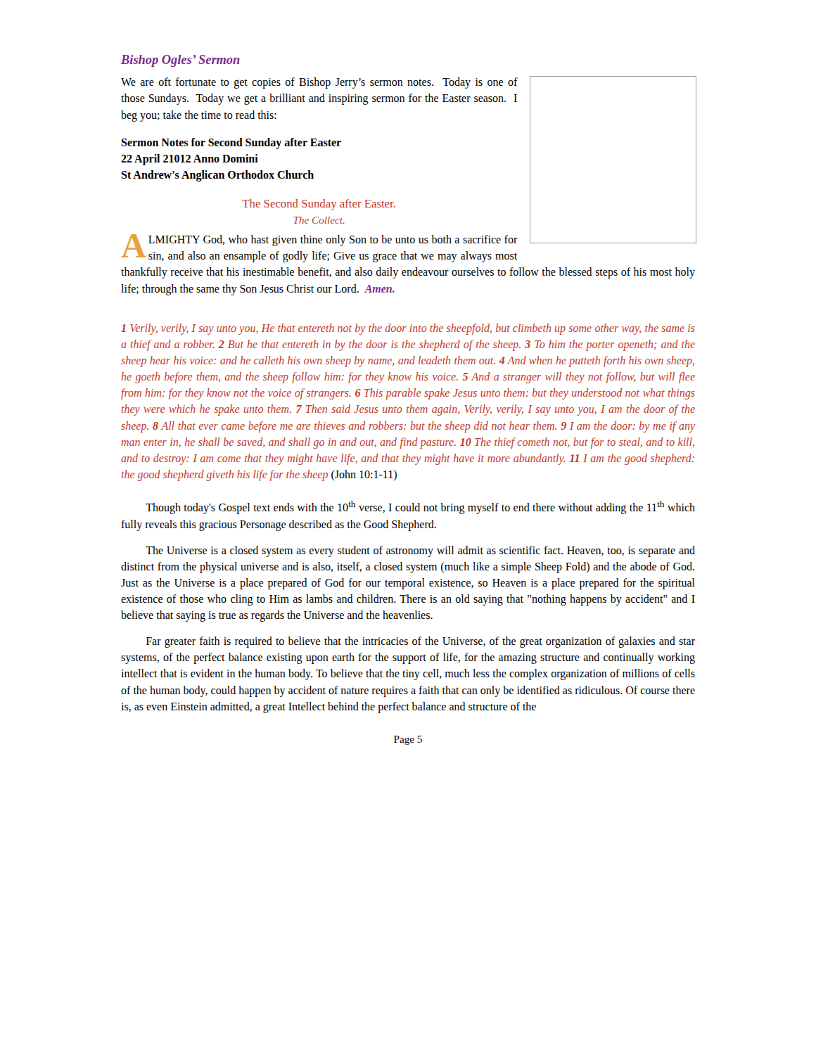Bishop Ogles’ Sermon
We are oft fortunate to get copies of Bishop Jerry’s sermon notes. Today is one of those Sundays. Today we get a brilliant and inspiring sermon for the Easter season. I beg you; take the time to read this:
Sermon Notes for Second Sunday after Easter 22 April 21012 Anno Domini St Andrew's Anglican Orthodox Church
The Second Sunday after Easter. The Collect.
ALMIGHTY God, who hast given thine only Son to be unto us both a sacrifice for sin, and also an ensample of godly life; Give us grace that we may always most thankfully receive that his inestimable benefit, and also daily endeavour ourselves to follow the blessed steps of his most holy life; through the same thy Son Jesus Christ our Lord. Amen.
1 Verily, verily, I say unto you, He that entereth not by the door into the sheepfold, but climbeth up some other way, the same is a thief and a robber. 2 But he that entereth in by the door is the shepherd of the sheep. 3 To him the porter openeth; and the sheep hear his voice: and he calleth his own sheep by name, and leadeth them out. 4 And when he putteth forth his own sheep, he goeth before them, and the sheep follow him: for they know his voice. 5 And a stranger will they not follow, but will flee from him: for they know not the voice of strangers. 6 This parable spake Jesus unto them: but they understood not what things they were which he spake unto them. 7 Then said Jesus unto them again, Verily, verily, I say unto you, I am the door of the sheep. 8 All that ever came before me are thieves and robbers: but the sheep did not hear them. 9 I am the door: by me if any man enter in, he shall be saved, and shall go in and out, and find pasture. 10 The thief cometh not, but for to steal, and to kill, and to destroy: I am come that they might have life, and that they might have it more abundantly. 11 I am the good shepherd: the good shepherd giveth his life for the sheep (John 10:1-11)
Though today's Gospel text ends with the 10th verse, I could not bring myself to end there without adding the 11th which fully reveals this gracious Personage described as the Good Shepherd.
The Universe is a closed system as every student of astronomy will admit as scientific fact. Heaven, too, is separate and distinct from the physical universe and is also, itself, a closed system (much like a simple Sheep Fold) and the abode of God. Just as the Universe is a place prepared of God for our temporal existence, so Heaven is a place prepared for the spiritual existence of those who cling to Him as lambs and children. There is an old saying that "nothing happens by accident" and I believe that saying is true as regards the Universe and the heavenlies.
Far greater faith is required to believe that the intricacies of the Universe, of the great organization of galaxies and star systems, of the perfect balance existing upon earth for the support of life, for the amazing structure and continually working intellect that is evident in the human body. To believe that the tiny cell, much less the complex organization of millions of cells of the human body, could happen by accident of nature requires a faith that can only be identified as ridiculous. Of course there is, as even Einstein admitted, a great Intellect behind the perfect balance and structure of the
Page 5